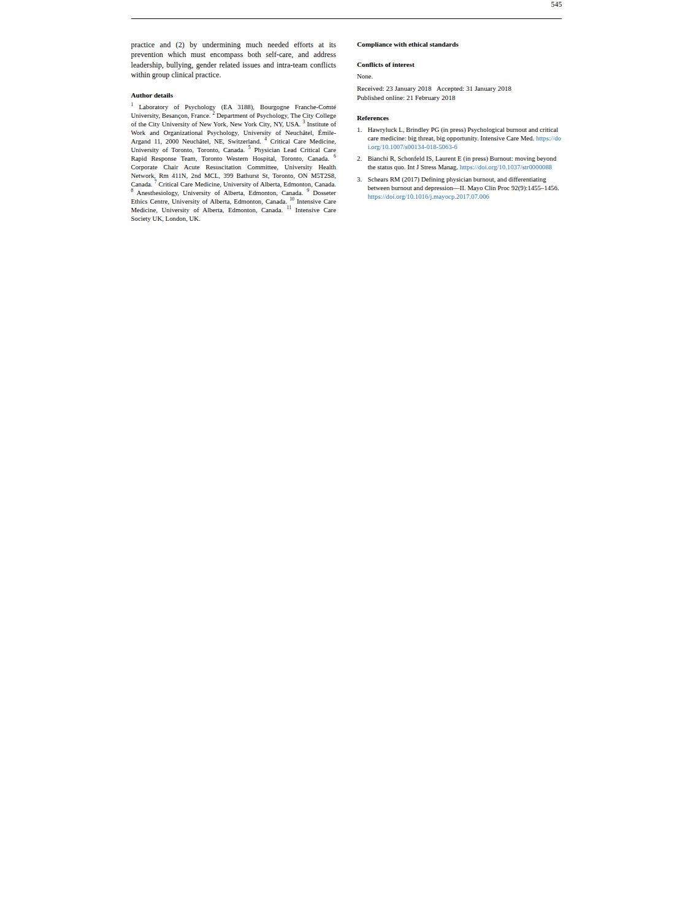545
practice and (2) by undermining much needed efforts at its prevention which must encompass both self-care, and address leadership, bullying, gender related issues and intra-team conflicts within group clinical practice.
Author details
1 Laboratory of Psychology (EA 3188), Bourgogne Franche-Comté University, Besançon, France. 2 Department of Psychology, The City College of the City University of New York, New York City, NY, USA. 3 Institute of Work and Organizational Psychology, University of Neuchâtel, Émile-Argand 11, 2000 Neuchâtel, NE, Switzerland. 4 Critical Care Medicine, University of Toronto, Toronto, Canada. 5 Physician Lead Critical Care Rapid Response Team, Toronto Western Hospital, Toronto, Canada. 6 Corporate Chair Acute Resuscitation Committee, University Health Network, Rm 411N, 2nd MCL, 399 Bathurst St, Toronto, ON M5T2S8, Canada. 7 Critical Care Medicine, University of Alberta, Edmonton, Canada. 8 Anesthesiology, University of Alberta, Edmonton, Canada. 9 Dosseter Ethics Centre, University of Alberta, Edmonton, Canada. 10 Intensive Care Medicine, University of Alberta, Edmonton, Canada. 11 Intensive Care Society UK, London, UK.
Compliance with ethical standards
Conflicts of interest
None.
Received: 23 January 2018 Accepted: 31 January 2018
Published online: 21 February 2018
References
Hawryluck L, Brindley PG (in press) Psychological burnout and critical care medicine: big threat, big opportunity. Intensive Care Med. https://doi.org/10.1007/s00134-018-5063-6
Bianchi R, Schonfeld IS, Laurent E (in press) Burnout: moving beyond the status quo. Int J Stress Manag. https://doi.org/10.1037/str0000088
Schears RM (2017) Defining physician burnout, and differentiating between burnout and depression—II. Mayo Clin Proc 92(9):1455–1456. https://doi.org/10.1016/j.mayocp.2017.07.006